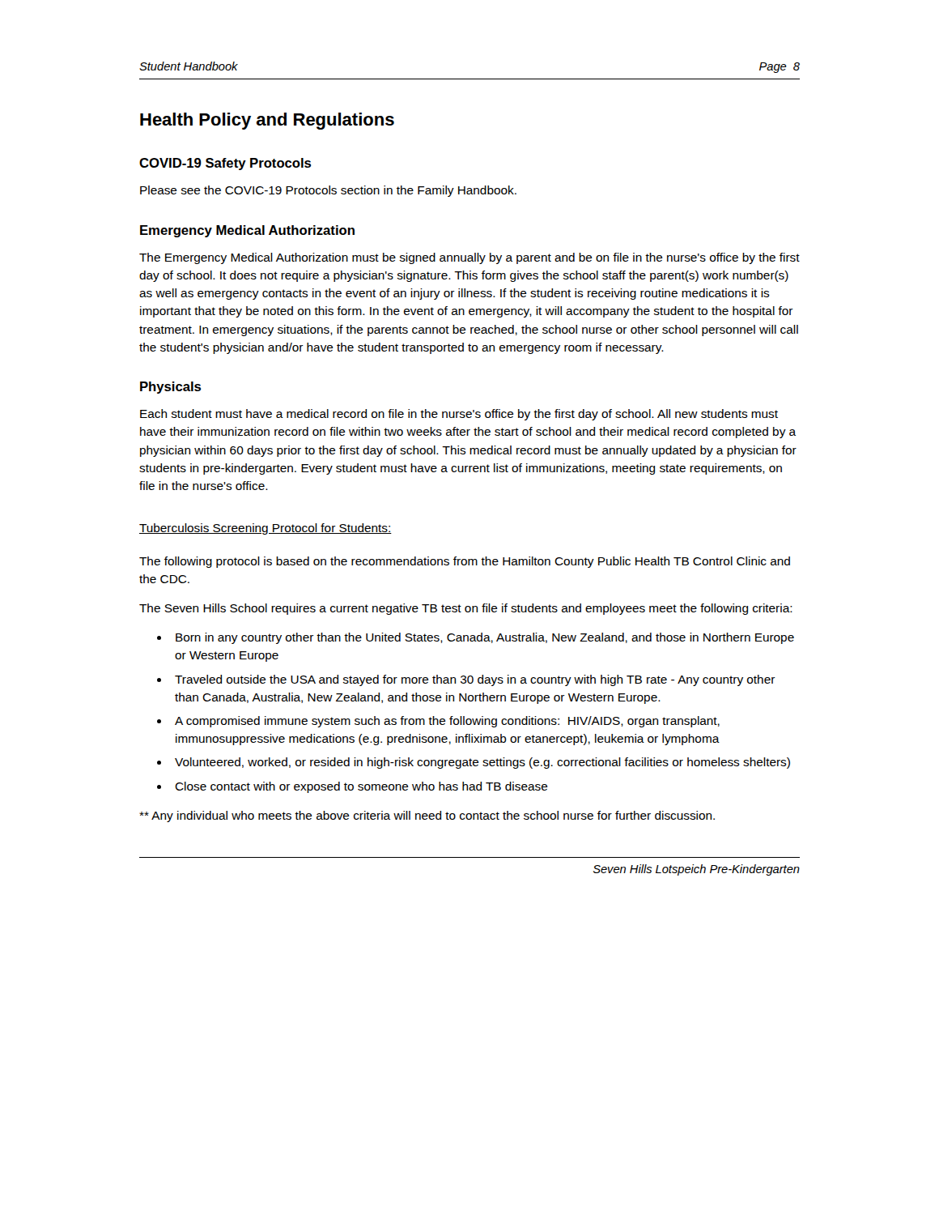Student Handbook Page 8
Health Policy and Regulations
COVID-19 Safety Protocols
Please see the COVIC-19 Protocols section in the Family Handbook.
Emergency Medical Authorization
The Emergency Medical Authorization must be signed annually by a parent and be on file in the nurse's office by the first day of school. It does not require a physician's signature. This form gives the school staff the parent(s) work number(s) as well as emergency contacts in the event of an injury or illness. If the student is receiving routine medications it is important that they be noted on this form. In the event of an emergency, it will accompany the student to the hospital for treatment. In emergency situations, if the parents cannot be reached, the school nurse or other school personnel will call the student's physician and/or have the student transported to an emergency room if necessary.
Physicals
Each student must have a medical record on file in the nurse's office by the first day of school. All new students must have their immunization record on file within two weeks after the start of school and their medical record completed by a physician within 60 days prior to the first day of school. This medical record must be annually updated by a physician for students in pre-kindergarten. Every student must have a current list of immunizations, meeting state requirements, on file in the nurse's office.
Tuberculosis Screening Protocol for Students:
The following protocol is based on the recommendations from the Hamilton County Public Health TB Control Clinic and the CDC.
The Seven Hills School requires a current negative TB test on file if students and employees meet the following criteria:
Born in any country other than the United States, Canada, Australia, New Zealand, and those in Northern Europe or Western Europe
Traveled outside the USA and stayed for more than 30 days in a country with high TB rate - Any country other than Canada, Australia, New Zealand, and those in Northern Europe or Western Europe.
A compromised immune system such as from the following conditions: HIV/AIDS, organ transplant, immunosuppressive medications (e.g. prednisone, infliximab or etanercept), leukemia or lymphoma
Volunteered, worked, or resided in high-risk congregate settings (e.g. correctional facilities or homeless shelters)
Close contact with or exposed to someone who has had TB disease
** Any individual who meets the above criteria will need to contact the school nurse for further discussion.
Seven Hills Lotspeich Pre-Kindergarten